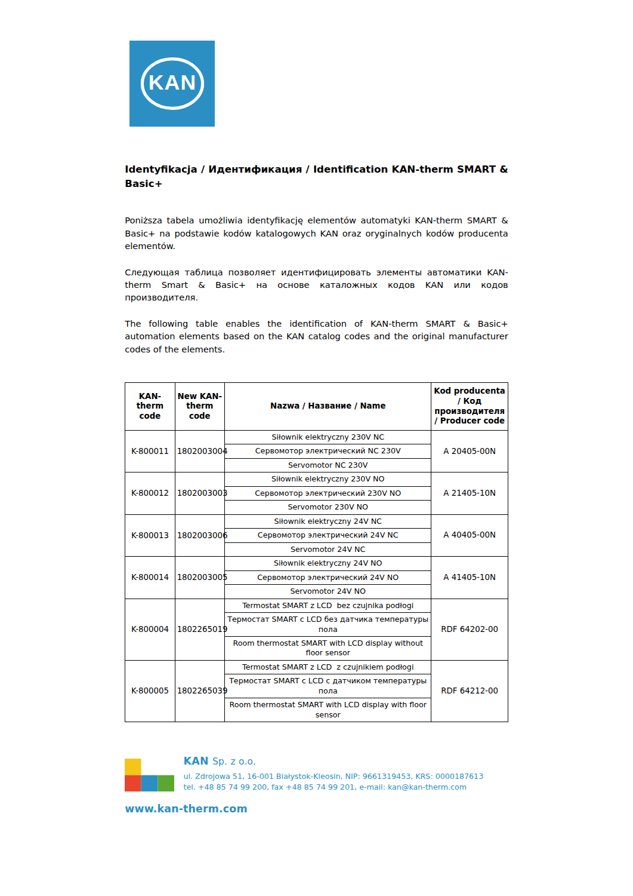KAN
Identyfikacja / Идентификация / Identification KAN-therm SMART & Basic+
Poniższa tabela umożliwia identyfikację elementów automatyki KAN-therm SMART & Basic+ na podstawie kodów katalogowych KAN oraz oryginalnych kodów producenta elementów.
Следующая таблица позволяет идентифицировать элементы автоматики KAN-therm Smart & Basic+ на основе каталожных кодов KAN или кодов производителя.
The following table enables the identification of KAN-therm SMART & Basic+ automation elements based on the KAN catalog codes and the original manufacturer codes of the elements.
| KAN-therm code | New KAN-therm code | Nazwa / Название / Name | Kod producenta / Код производителя / Producer code |
| --- | --- | --- | --- |
| K-800011 | 1802003004 | Siłownik elektryczny 230V NC | A 20405-00N |
| Сервомотор электрический NC 230V |
| Servomotor NC 230V |
| K-800012 | 1802003003 | Siłownik elektryczny 230V NO | A 21405-10N |
| Сервомотор электрический 230V NO |
| Servomotor 230V NO |
| K-800013 | 1802003006 | Siłownik elektryczny 24V NC | A 40405-00N |
| Сервомотор электрический 24V NC |
| Servomotor 24V NC |
| K-800014 | 1802003005 | Siłownik elektryczny 24V NO | A 41405-10N |
| Сервомотор электрический 24V NO |
| Servomotor 24V NO |
| K-800004 | 1802265019 | Termostat SMART z LCD bez czujnika podłogi | RDF 64202-00 |
| Термостат SMART с LCD без датчика температуры пола |
| Room thermostat SMART with LCD display without floor sensor |
| K-800005 | 1802265039 | Termostat SMART z LCD z czujnikiem podłogi | RDF 64212-00 |
| Термостат SMART с LCD с датчиком температуры пола |
| Room thermostat SMART with LCD display with floor sensor |
KAN Sp. z o.o.
ul. Zdrojowa 51, 16-001 Białystok-Kleosin, NIP: 9661319453, KRS: 0000187613
tel. +48 85 74 99 200, fax +48 85 74 99 201, e-mail: kan@kan-therm.com
www.kan-therm.com